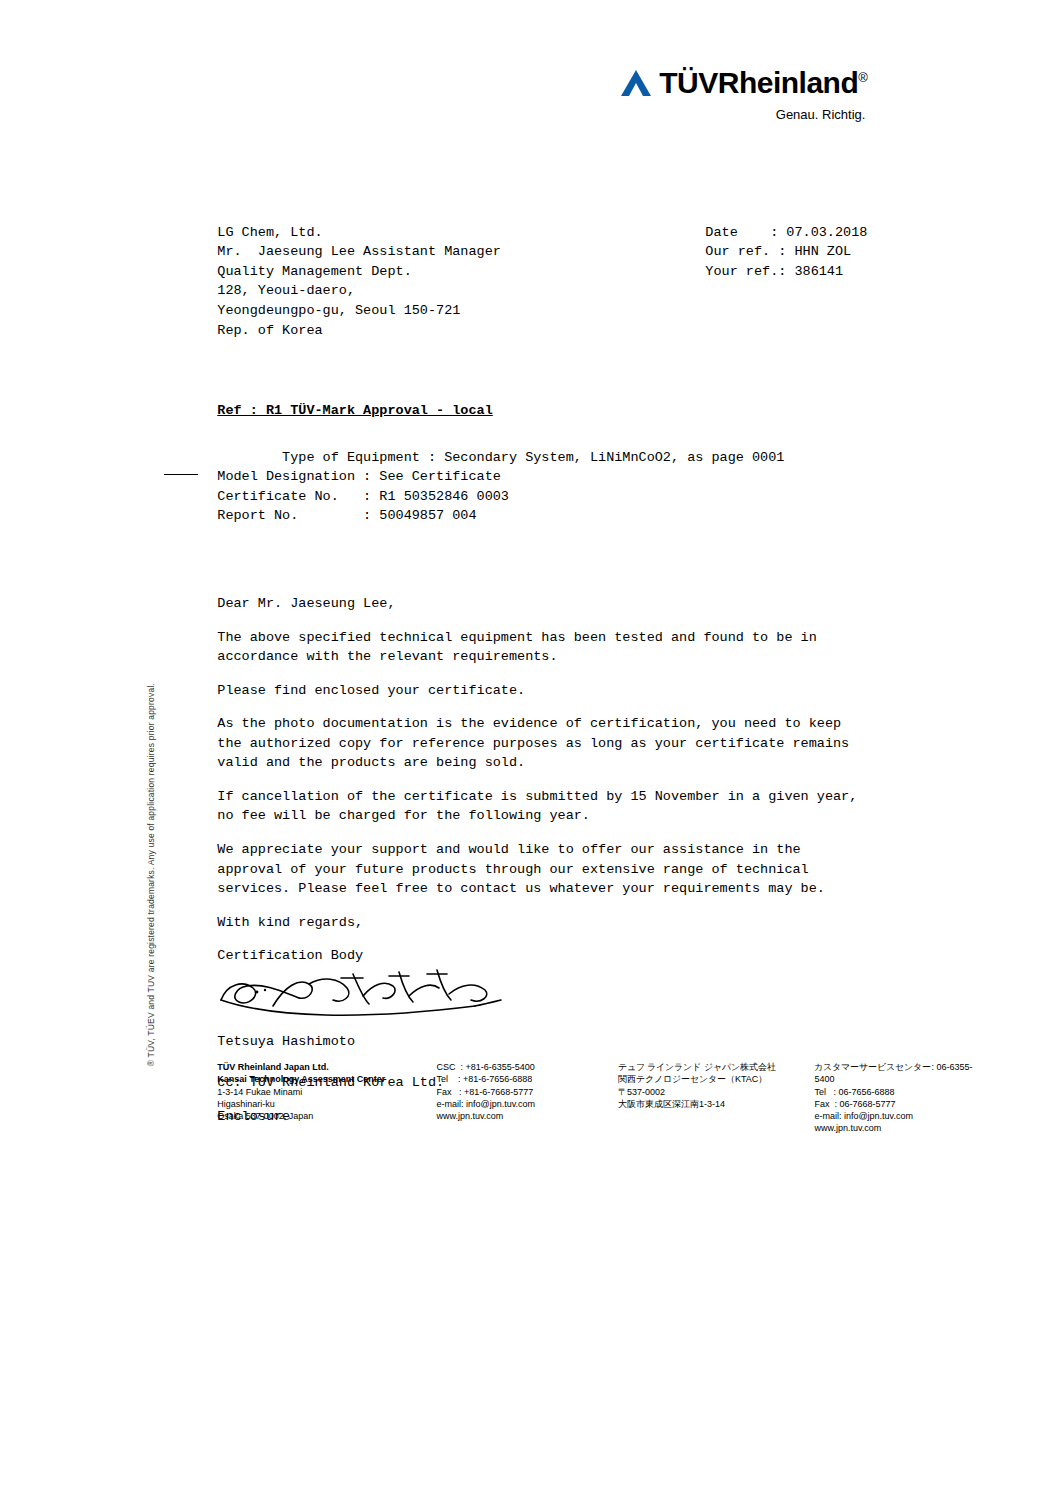TÜVRheinland®
Genau. Richtig.
LG Chem, Ltd. Mr. Jaeseung Lee Assistant Manager Quality Management Dept. 128, Yeoui-daero, Yeongdeungpo-gu, Seoul 150-721 Rep. of Korea
Date : 07.03.2018 Our ref. : HHN ZOL Your ref.: 386141
Ref : R1 TÜV-Mark Approval - local
Type of Equipment : Secondary System, LiNiMnCoO2, as page 0001 Model Designation : See Certificate Certificate No. : R1 50352846 0003 Report No. : 50049857 004
Dear Mr. Jaeseung Lee,
The above specified technical equipment has been tested and found to be in accordance with the relevant requirements.
Please find enclosed your certificate.
As the photo documentation is the evidence of certification, you need to keep the authorized copy for reference purposes as long as your certificate remains valid and the products are being sold.
If cancellation of the certificate is submitted by 15 November in a given year, no fee will be charged for the following year.
We appreciate your support and would like to offer our assistance in the approval of your future products through our extensive range of technical services. Please feel free to contact us whatever your requirements may be.
With kind regards,
Certification Body
Tetsuya Hashimoto
cc: TUV Rheinland Korea Ltd.
Enclosure
TÜV Rheinland Japan Ltd.
Kansai Technology Assessment Center
1-3-14 Fukae Minami
Higashinari-ku
Osaka 537-0002, Japan
CSC : +81-6-6355-5400
Tel : +81-6-7656-6888
Fax : +81-6-7668-5777
e-mail: info@jpn.tuv.com
www.jpn.tuv.com
テュフ ラインランド ジャパン株式会社
関西テクノロジーセンター（KTAC）
〒537-0002
大阪市東成区深江南1-3-14
カスタマーサービスセンター: 06-6355-5400
Tel : 06-7656-6888
Fax : 06-7668-5777
e-mail: info@jpn.tuv.com
www.jpn.tuv.com
® TÜV, TÜEV and TUV are registered trademarks. Any use of application requires prior approval.